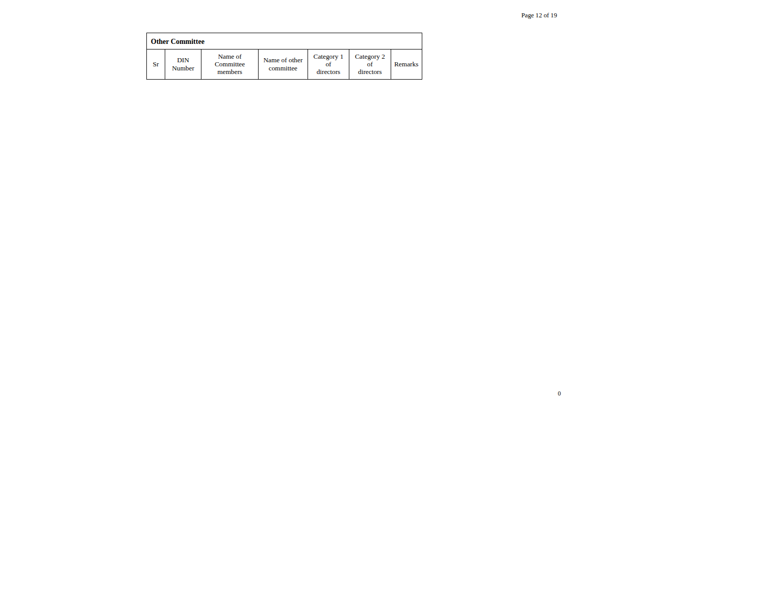Page 12 of 19
Other Committee
| Sr | DIN Number | Name of Committee members | Name of other committee | Category 1 of directors | Category 2 of directors | Remarks |
| --- | --- | --- | --- | --- | --- | --- |
0